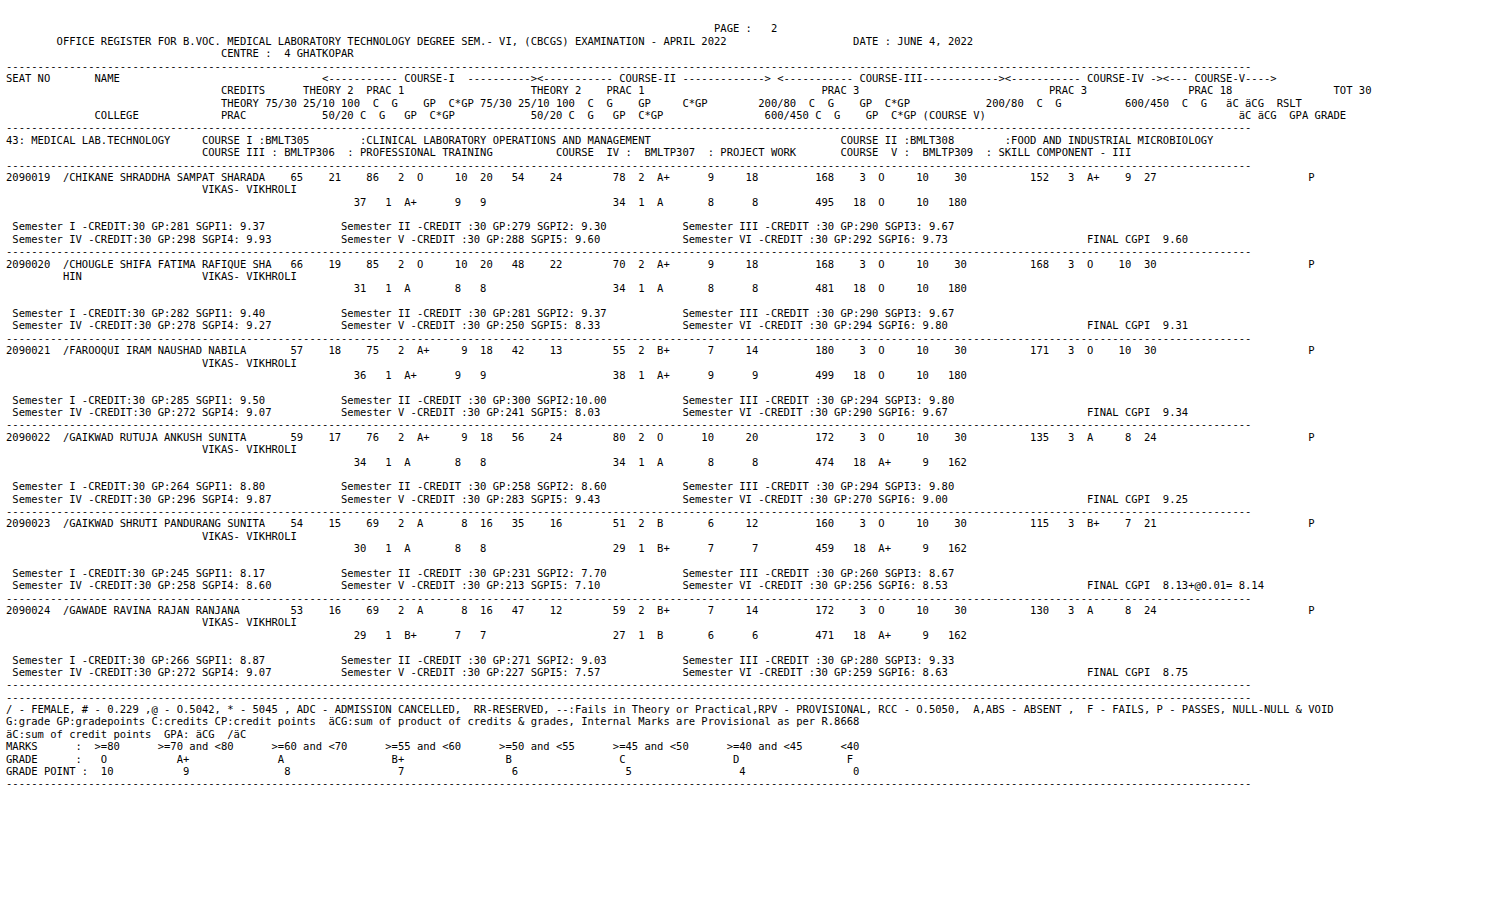PAGE :   2
        OFFICE REGISTER FOR B.VOC. MEDICAL LABORATORY TECHNOLOGY DEGREE SEM.- VI, (CBCGS) EXAMINATION - APRIL 2022                    DATE : JUNE 4, 2022
                                  CENTRE :  4 GHATKOPAR
-----------------------------------------------------------------------------------------------------------------------------------------------------------------------------------------------------
SEAT NO       NAME                                <----------- COURSE-I  ----------><----------- COURSE-II -------------> <----------- COURSE-III------------><----------- COURSE-IV -><--- COURSE-V---->
                                  CREDITS      THEORY 2  PRAC 1                    THEORY 2    PRAC 1                            PRAC 3                              PRAC 3                PRAC 18                TOT 30
                                  THEORY 75/30 25/10 100  C  G    GP  C*GP 75/30 25/10 100  C  G    GP     C*GP        200/80  C  G    GP  C*GP            200/80  C  G          600/450  C  G   äC äCG  RSLT
              COLLEGE             PRAC            50/20 C  G   GP  C*GP            50/20 C  G   GP  C*GP                600/450 C  G    GP  C*GP (COURSE V)                                        äC äCG  GPA GRADE
-----------------------------------------------------------------------------------------------------------------------------------------------------------------------------------------------------
43: MEDICAL LAB.TECHNOLOGY     COURSE I :BMLT305        :CLINICAL LABORATORY OPERATIONS AND MANAGEMENT                              COURSE II :BMLT308        :FOOD AND INDUSTRIAL MICROBIOLOGY
                               COURSE III : BMLTP306  : PROFESSIONAL TRAINING          COURSE  IV :  BMLTP307  : PROJECT WORK       COURSE  V :  BMLTP309  : SKILL COMPONENT - III
-----------------------------------------------------------------------------------------------------------------------------------------------------------------------------------------------------
2090019  /CHIKANE SHRADDHA SAMPAT SHARADA    65    21    86   2  O     10  20   54    24        78  2  A+      9     18         168    3  O     10    30          152   3  A+    9  27                        P
                               VIKAS- VIKHROLI
                                                       37   1  A+      9   9                    34  1  A       8      8         495   18  O     10   180
 
 Semester I -CREDIT:30 GP:281 SGPI1: 9.37            Semester II -CREDIT :30 GP:279 SGPI2: 9.30            Semester III -CREDIT :30 GP:290 SGPI3: 9.67
 Semester IV -CREDIT:30 GP:298 SGPI4: 9.93           Semester V -CREDIT :30 GP:288 SGPI5: 9.60             Semester VI -CREDIT :30 GP:292 SGPI6: 9.73                      FINAL CGPI  9.60
-----------------------------------------------------------------------------------------------------------------------------------------------------------------------------------------------------
2090020  /CHOUGLE SHIFA FATIMA RAFIQUE SHA   66    19    85   2  O     10  20   48    22        70  2  A+      9     18         168    3  O     10    30          168   3  O    10  30                        P
         HIN                   VIKAS- VIKHROLI
                                                       31   1  A       8   8                    34  1  A       8      8         481   18  O     10   180
 
 Semester I -CREDIT:30 GP:282 SGPI1: 9.40            Semester II -CREDIT :30 GP:281 SGPI2: 9.37            Semester III -CREDIT :30 GP:290 SGPI3: 9.67
 Semester IV -CREDIT:30 GP:278 SGPI4: 9.27           Semester V -CREDIT :30 GP:250 SGPI5: 8.33             Semester VI -CREDIT :30 GP:294 SGPI6: 9.80                      FINAL CGPI  9.31
-----------------------------------------------------------------------------------------------------------------------------------------------------------------------------------------------------
2090021  /FAROOQUI IRAM NAUSHAD NABILA       57    18    75   2  A+     9  18   42    13        55  2  B+      7     14         180    3  O     10    30          171   3  O    10  30                        P
                               VIKAS- VIKHROLI
                                                       36   1  A+      9   9                    38  1  A+      9      9         499   18  O     10   180
 
 Semester I -CREDIT:30 GP:285 SGPI1: 9.50            Semester II -CREDIT :30 GP:300 SGPI2:10.00            Semester III -CREDIT :30 GP:294 SGPI3: 9.80
 Semester IV -CREDIT:30 GP:272 SGPI4: 9.07           Semester V -CREDIT :30 GP:241 SGPI5: 8.03             Semester VI -CREDIT :30 GP:290 SGPI6: 9.67                      FINAL CGPI  9.34
-----------------------------------------------------------------------------------------------------------------------------------------------------------------------------------------------------
2090022  /GAIKWAD RUTUJA ANKUSH SUNITA       59    17    76   2  A+     9  18   56    24        80  2  O      10     20         172    3  O     10    30          135   3  A     8  24                        P
                               VIKAS- VIKHROLI
                                                       34   1  A       8   8                    34  1  A       8      8         474   18  A+     9   162
 
 Semester I -CREDIT:30 GP:264 SGPI1: 8.80            Semester II -CREDIT :30 GP:258 SGPI2: 8.60            Semester III -CREDIT :30 GP:294 SGPI3: 9.80
 Semester IV -CREDIT:30 GP:296 SGPI4: 9.87           Semester V -CREDIT :30 GP:283 SGPI5: 9.43             Semester VI -CREDIT :30 GP:270 SGPI6: 9.00                      FINAL CGPI  9.25
-----------------------------------------------------------------------------------------------------------------------------------------------------------------------------------------------------
2090023  /GAIKWAD SHRUTI PANDURANG SUNITA    54    15    69   2  A      8  16   35    16        51  2  B       6     12         160    3  O     10    30          115   3  B+    7  21                        P
                               VIKAS- VIKHROLI
                                                       30   1  A       8   8                    29  1  B+      7      7         459   18  A+     9   162
 
 Semester I -CREDIT:30 GP:245 SGPI1: 8.17            Semester II -CREDIT :30 GP:231 SGPI2: 7.70            Semester III -CREDIT :30 GP:260 SGPI3: 8.67
 Semester IV -CREDIT:30 GP:258 SGPI4: 8.60           Semester V -CREDIT :30 GP:213 SGPI5: 7.10             Semester VI -CREDIT :30 GP:256 SGPI6: 8.53                      FINAL CGPI  8.13+@0.01= 8.14
-----------------------------------------------------------------------------------------------------------------------------------------------------------------------------------------------------
2090024  /GAWADE RAVINA RAJAN RANJANA        53    16    69   2  A      8  16   47    12        59  2  B+      7     14         172    3  O     10    30          130   3  A     8  24                        P
                               VIKAS- VIKHROLI
                                                       29   1  B+      7   7                    27  1  B       6      6         471   18  A+     9   162
 
 Semester I -CREDIT:30 GP:266 SGPI1: 8.87            Semester II -CREDIT :30 GP:271 SGPI2: 9.03            Semester III -CREDIT :30 GP:280 SGPI3: 9.33
 Semester IV -CREDIT:30 GP:272 SGPI4: 9.07           Semester V -CREDIT :30 GP:227 SGPI5: 7.57             Semester VI -CREDIT :30 GP:259 SGPI6: 8.63                      FINAL CGPI  8.75
-----------------------------------------------------------------------------------------------------------------------------------------------------------------------------------------------------
-----------------------------------------------------------------------------------------------------------------------------------------------------------------------------------------------------
/ - FEMALE, # - 0.229 ,@ - O.5042, * - 5045 , ADC - ADMISSION CANCELLED,  RR-RESERVED, --:Fails in Theory or Practical,RPV - PROVISIONAL, RCC - O.5050,  A,ABS - ABSENT ,  F - FAILS, P - PASSES, NULL-NULL & VOID
G:grade GP:gradepoints C:credits CP:credit points  äCG:sum of product of credits & grades, Internal Marks are Provisional as per R.8668
äC:sum of credit points  GPA: äCG  /äC
MARKS      :  >=80      >=70 and <80      >=60 and <70      >=55 and <60      >=50 and <55      >=45 and <50      >=40 and <45      <40
GRADE      :   O           A+              A                 B+                B                 C                 D                 F
GRADE POINT :  10           9               8                 7                 6                 5                 4                 0
-----------------------------------------------------------------------------------------------------------------------------------------------------------------------------------------------------